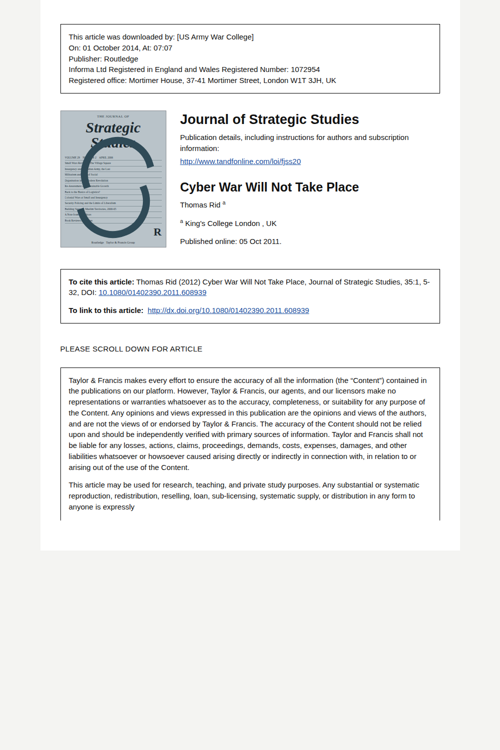This article was downloaded by: [US Army War College]
On: 01 October 2014, At: 07:07
Publisher: Routledge
Informa Ltd Registered in England and Wales Registered Number: 1072954
Registered office: Mortimer House, 37-41 Mortimer Street, London W1T 3JH, UK
The Journal of
Strategic Studies
VOLUME 29 NUMBER 2 APRIL 2006
Small Wars Revisited: The Village Square
Insurgency and the Indian Army, the Last
Militarism and Ends of Social
Organisation in the Modern Revolution
Re-Assessment and Sustainable Growth
Back to the Basics of Logistics?
Colonial Wars at Small and Insurgency
Security Policing and the Limits of Liberalism
Building Support: Muslim Territories, 2000-05
A Note from the Editors
Book Reviews and Notes
R
Routledge Taylor & Francis Group
Journal of Strategic Studies
Publication details, including instructions for authors and subscription information:
http://www.tandfonline.com/loi/fjss20
Cyber War Will Not Take Place
Thomas Rid a
a King's College London , UK
Published online: 05 Oct 2011.
To cite this article: Thomas Rid (2012) Cyber War Will Not Take Place, Journal of Strategic Studies, 35:1, 5-32, DOI: 10.1080/01402390.2011.608939
To link to this article: http://dx.doi.org/10.1080/01402390.2011.608939
PLEASE SCROLL DOWN FOR ARTICLE
Taylor & Francis makes every effort to ensure the accuracy of all the information (the “Content”) contained in the publications on our platform. However, Taylor & Francis, our agents, and our licensors make no representations or warranties whatsoever as to the accuracy, completeness, or suitability for any purpose of the Content. Any opinions and views expressed in this publication are the opinions and views of the authors, and are not the views of or endorsed by Taylor & Francis. The accuracy of the Content should not be relied upon and should be independently verified with primary sources of information. Taylor and Francis shall not be liable for any losses, actions, claims, proceedings, demands, costs, expenses, damages, and other liabilities whatsoever or howsoever caused arising directly or indirectly in connection with, in relation to or arising out of the use of the Content.
This article may be used for research, teaching, and private study purposes. Any substantial or systematic reproduction, redistribution, reselling, loan, sub-licensing, systematic supply, or distribution in any form to anyone is expressly